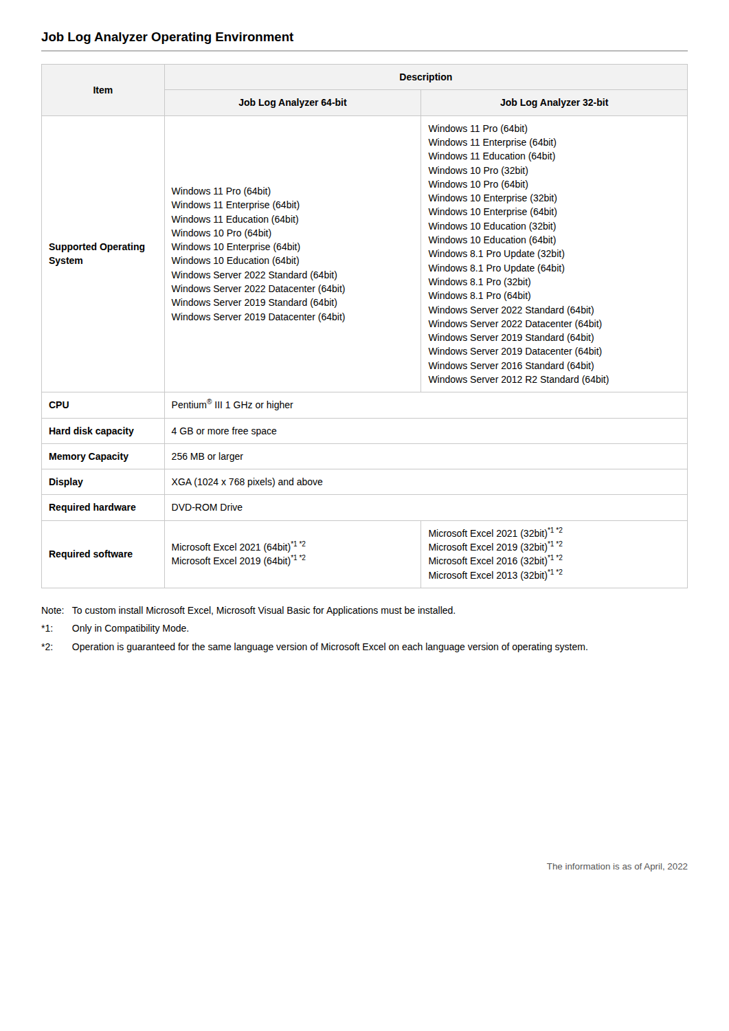Job Log Analyzer Operating Environment
| Item | Description |
| --- | --- |
| Job Log Analyzer 64-bit | Job Log Analyzer 32-bit |
| Supported Operating System | Windows 11 Pro (64bit) Windows 11 Enterprise (64bit) Windows 11 Education (64bit) Windows 10 Pro (64bit) Windows 10 Enterprise (64bit) Windows 10 Education (64bit) Windows Server 2022 Standard (64bit) Windows Server 2022 Datacenter (64bit) Windows Server 2019 Standard (64bit) Windows Server 2019 Datacenter (64bit) | Windows 11 Pro (64bit) Windows 11 Enterprise (64bit) Windows 11 Education (64bit) Windows 10 Pro (32bit) Windows 10 Pro (64bit) Windows 10 Enterprise (32bit) Windows 10 Enterprise (64bit) Windows 10 Education (32bit) Windows 10 Education (64bit) Windows 8.1 Pro Update (32bit) Windows 8.1 Pro Update (64bit) Windows 8.1 Pro (32bit) Windows 8.1 Pro (64bit) Windows Server 2022 Standard (64bit) Windows Server 2022 Datacenter (64bit) Windows Server 2019 Standard (64bit) Windows Server 2019 Datacenter (64bit) Windows Server 2016 Standard (64bit) Windows Server 2012 R2 Standard (64bit) |
| CPU | Pentium ® III 1 GHz or higher |
| Hard disk capacity | 4 GB or more free space |
| Memory Capacity | 256 MB or larger |
| Display | XGA (1024 x 768 pixels) and above |
| Required hardware | DVD-ROM Drive |
| Required software | Microsoft Excel 2021 (64bit) *1 *2 Microsoft Excel 2019 (64bit) *1 *2 | Microsoft Excel 2021 (32bit) *1 *2 Microsoft Excel 2019 (32bit) *1 *2 Microsoft Excel 2016 (32bit) *1 *2 Microsoft Excel 2013 (32bit) *1 *2 |
Note: To custom install Microsoft Excel, Microsoft Visual Basic for Applications must be installed.
*1: Only in Compatibility Mode.
*2: Operation is guaranteed for the same language version of Microsoft Excel on each language version of operating system.
The information is as of April, 2022